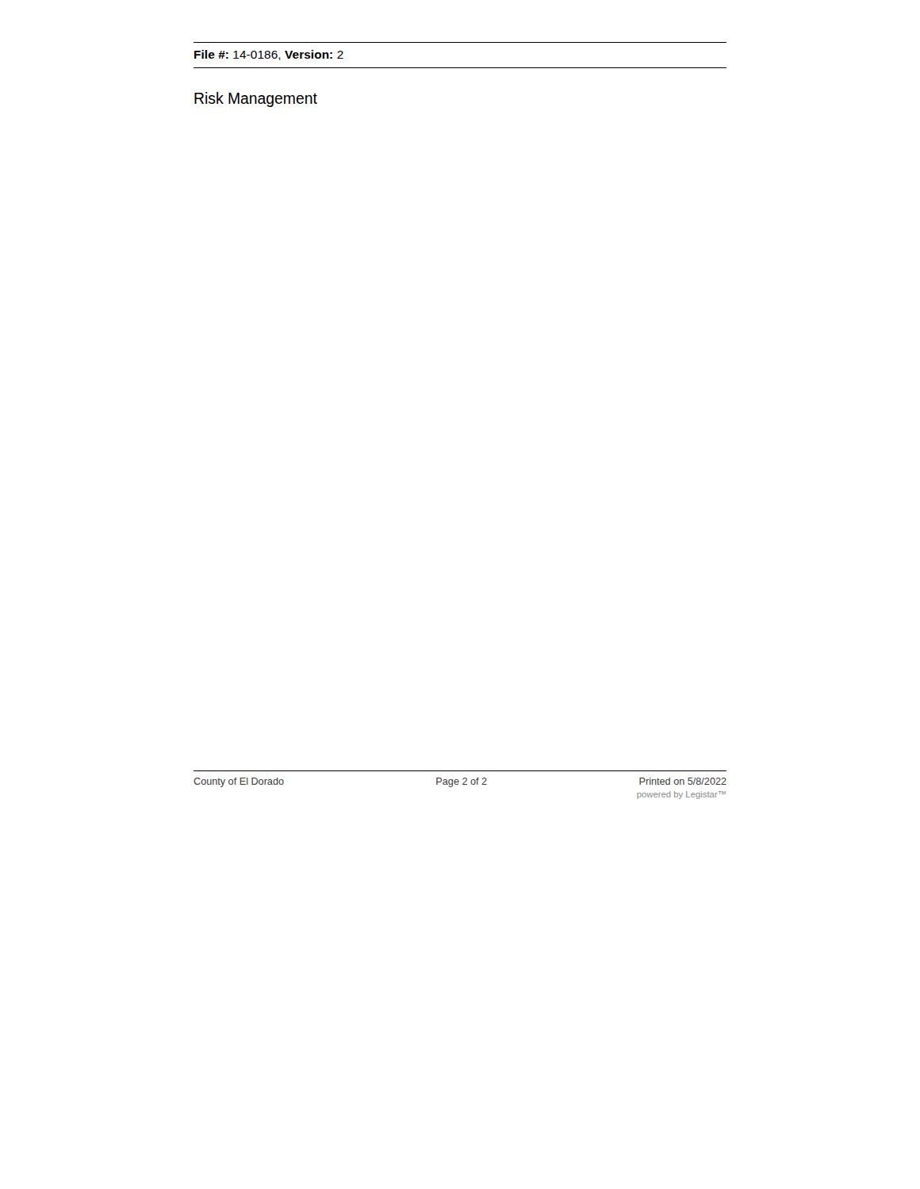File #: 14-0186, Version: 2
Risk Management
County of El Dorado Page 2 of 2 Printed on 5/8/2022
powered by Legistar™